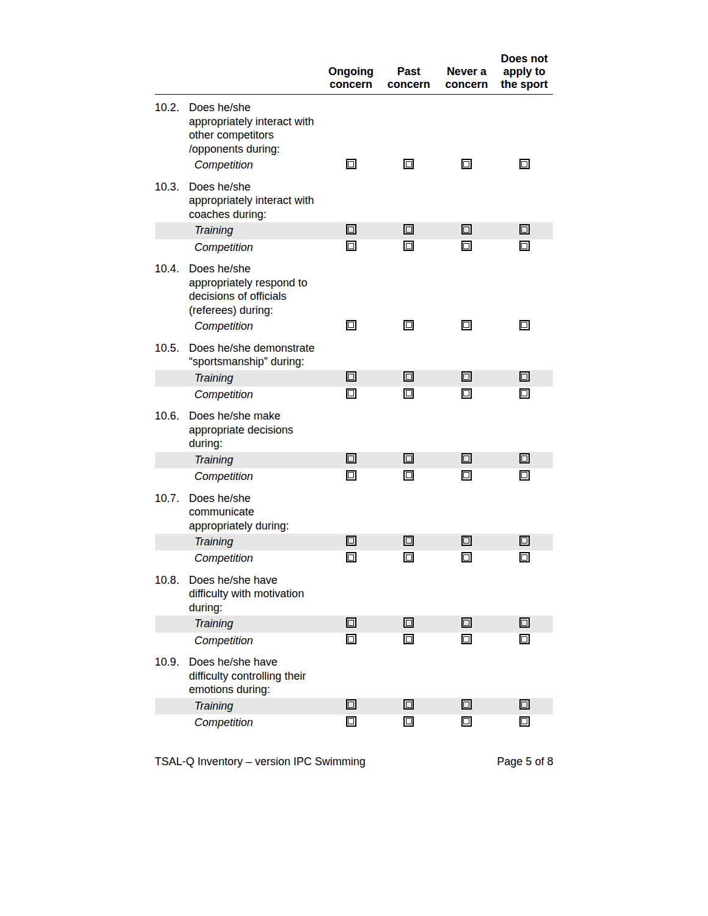| | Ongoing concern | Past concern | Never a concern | Does not apply to the sport |
| --- | --- | --- | --- | --- |
| 10.2. Does he/she appropriately interact with other competitors /opponents during: | | | | |
| Competition | | | | |
| 10.3. Does he/she appropriately interact with coaches during: | | | | |
| Training | | | | |
| Competition | | | | |
| 10.4. Does he/she appropriately respond to decisions of officials (referees) during: | | | | |
| Competition | | | | |
| 10.5. Does he/she demonstrate “sportsmanship” during: | | | | |
| Training | | | | |
| Competition | | | | |
| 10.6. Does he/she make appropriate decisions during: | | | | |
| Training | | | | |
| Competition | | | | |
| 10.7. Does he/she communicate appropriately during: | | | | |
| Training | | | | |
| Competition | | | | |
| 10.8. Does he/she have difficulty with motivation during: | | | | |
| Training | | | | |
| Competition | | | | |
| 10.9. Does he/she have difficulty controlling their emotions during: | | | | |
| Training | | | | |
| Competition | | | | |
TSAL-Q Inventory – version IPC Swimming
Page 5 of 8